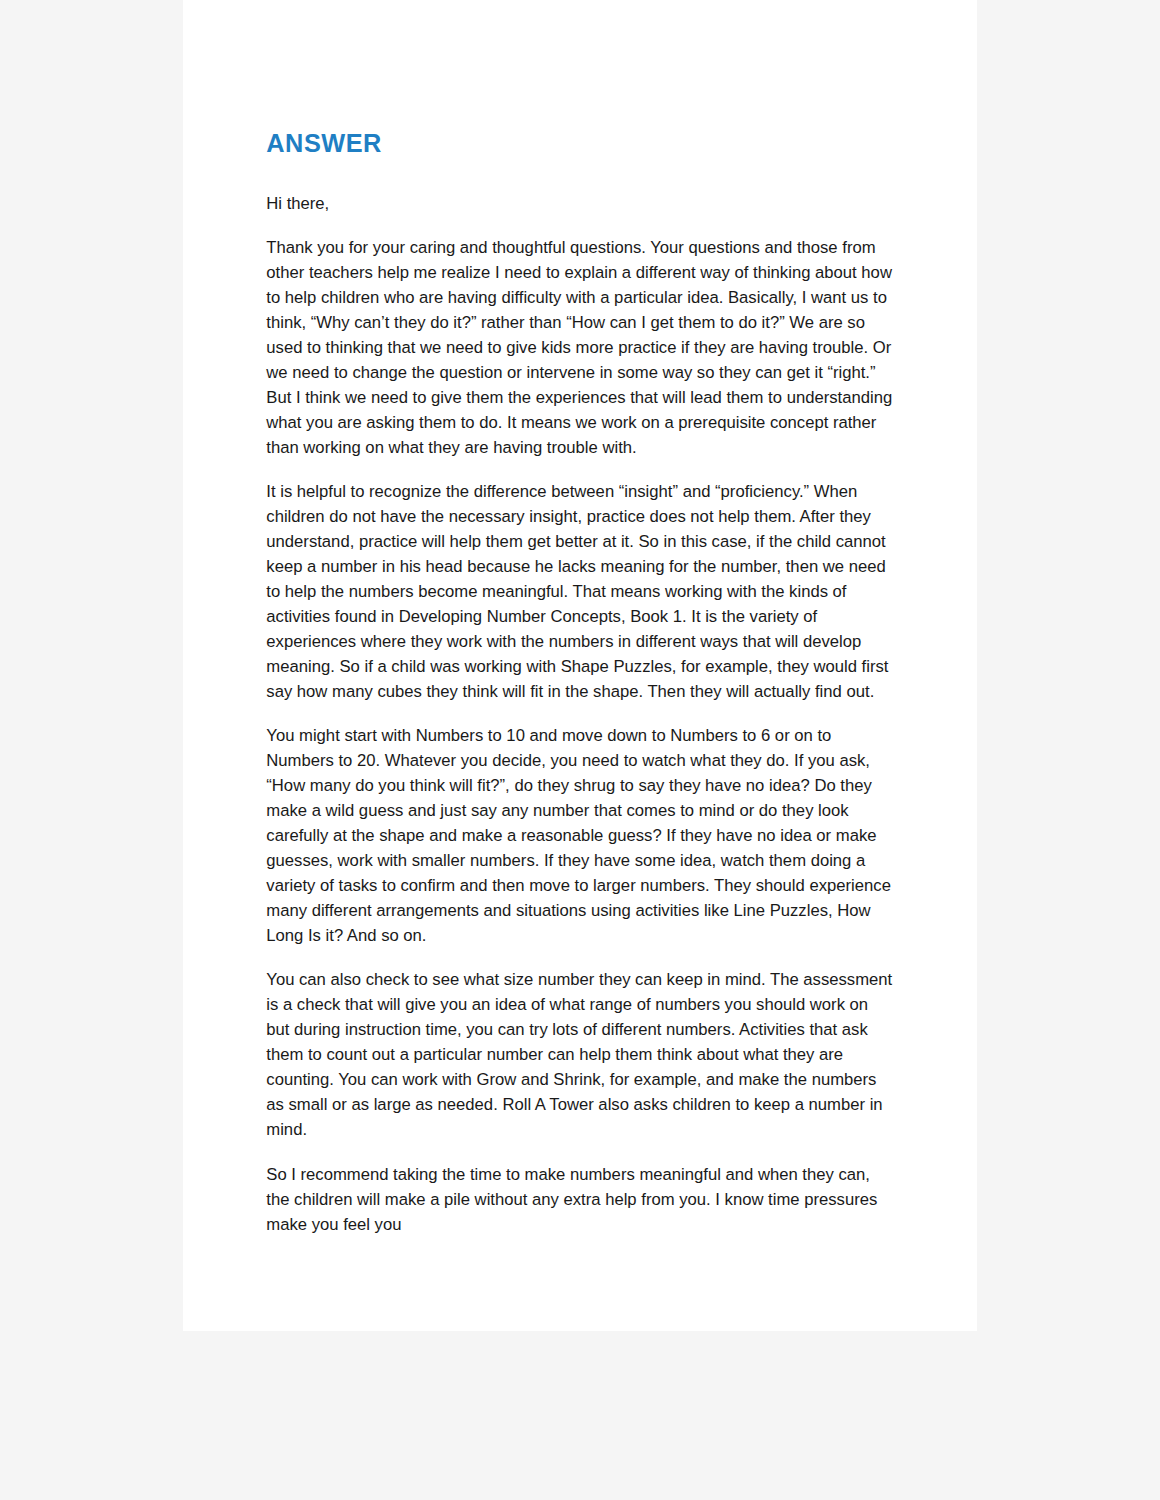ANSWER
Hi there,
Thank you for your caring and thoughtful questions. Your questions and those from other teachers help me realize I need to explain a different way of thinking about how to help children who are having difficulty with a particular idea. Basically, I want us to think, “Why can’t they do it?” rather than “How can I get them to do it?” We are so used to thinking that we need to give kids more practice if they are having trouble. Or we need to change the question or intervene in some way so they can get it “right.” But I think we need to give them the experiences that will lead them to understanding what you are asking them to do. It means we work on a prerequisite concept rather than working on what they are having trouble with.
It is helpful to recognize the difference between “insight” and “proficiency.” When children do not have the necessary insight, practice does not help them. After they understand, practice will help them get better at it. So in this case, if the child cannot keep a number in his head because he lacks meaning for the number, then we need to help the numbers become meaningful. That means working with the kinds of activities found in Developing Number Concepts, Book 1. It is the variety of experiences where they work with the numbers in different ways that will develop meaning. So if a child was working with Shape Puzzles, for example, they would first say how many cubes they think will fit in the shape. Then they will actually find out.
You might start with Numbers to 10 and move down to Numbers to 6 or on to Numbers to 20. Whatever you decide, you need to watch what they do. If you ask, “How many do you think will fit?”, do they shrug to say they have no idea? Do they make a wild guess and just say any number that comes to mind or do they look carefully at the shape and make a reasonable guess? If they have no idea or make guesses, work with smaller numbers. If they have some idea, watch them doing a variety of tasks to confirm and then move to larger numbers. They should experience many different arrangements and situations using activities like Line Puzzles, How Long Is it? And so on.
You can also check to see what size number they can keep in mind. The assessment is a check that will give you an idea of what range of numbers you should work on but during instruction time, you can try lots of different numbers. Activities that ask them to count out a particular number can help them think about what they are counting. You can work with Grow and Shrink, for example, and make the numbers as small or as large as needed. Roll A Tower also asks children to keep a number in mind.
So I recommend taking the time to make numbers meaningful and when they can, the children will make a pile without any extra help from you. I know time pressures make you feel you